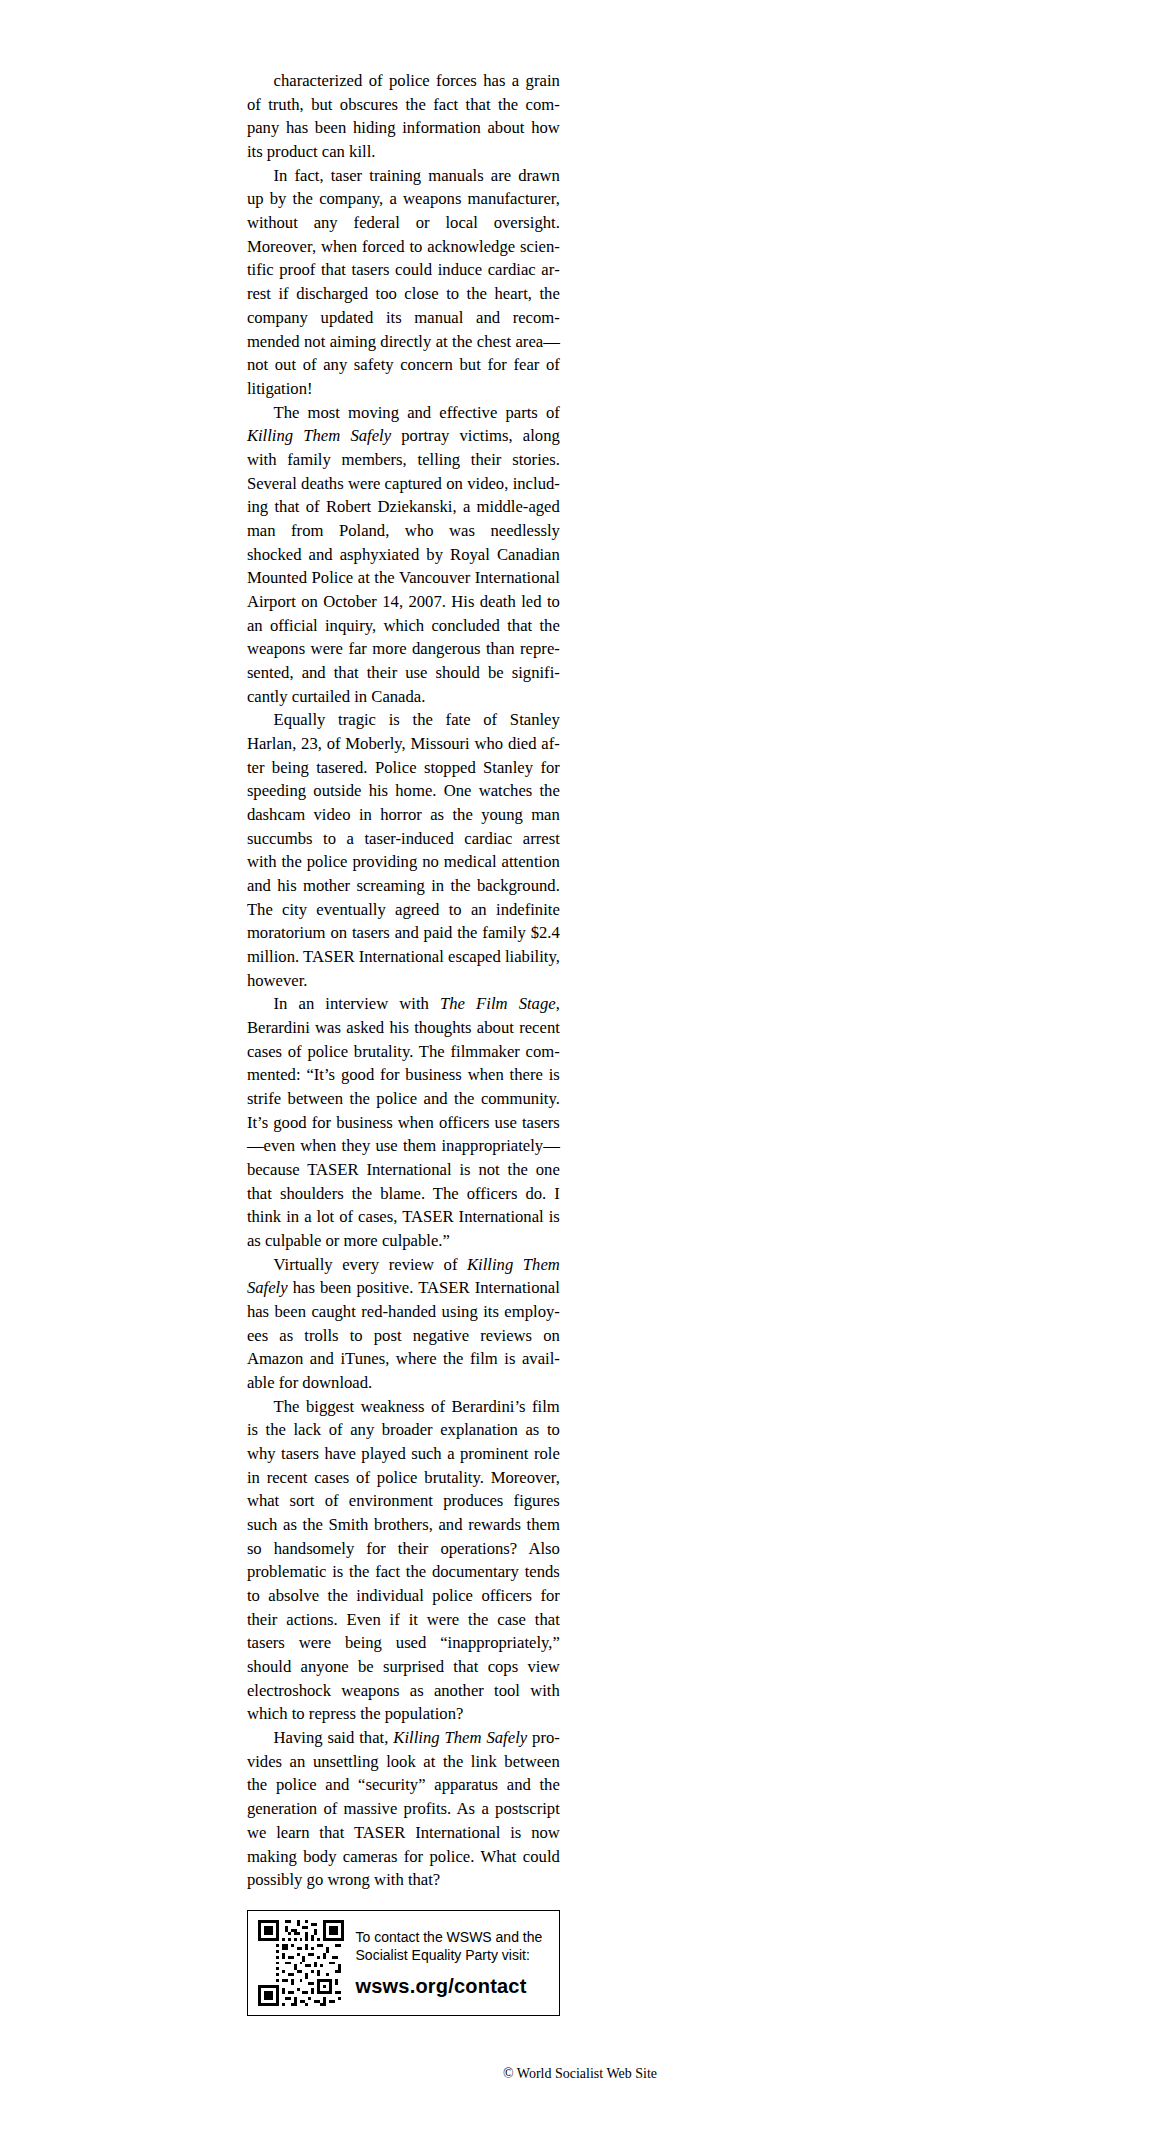characterized of police forces has a grain of truth, but obscures the fact that the company has been hiding information about how its product can kill.
In fact, taser training manuals are drawn up by the company, a weapons manufacturer, without any federal or local oversight. Moreover, when forced to acknowledge scientific proof that tasers could induce cardiac arrest if discharged too close to the heart, the company updated its manual and recommended not aiming directly at the chest area—not out of any safety concern but for fear of litigation!
The most moving and effective parts of Killing Them Safely portray victims, along with family members, telling their stories. Several deaths were captured on video, including that of Robert Dziekanski, a middle-aged man from Poland, who was needlessly shocked and asphyxiated by Royal Canadian Mounted Police at the Vancouver International Airport on October 14, 2007. His death led to an official inquiry, which concluded that the weapons were far more dangerous than represented, and that their use should be significantly curtailed in Canada.
Equally tragic is the fate of Stanley Harlan, 23, of Moberly, Missouri who died after being tasered. Police stopped Stanley for speeding outside his home. One watches the dashcam video in horror as the young man succumbs to a taser-induced cardiac arrest with the police providing no medical attention and his mother screaming in the background. The city eventually agreed to an indefinite moratorium on tasers and paid the family $2.4 million. TASER International escaped liability, however.
In an interview with The Film Stage, Berardini was asked his thoughts about recent cases of police brutality. The filmmaker commented: “It’s good for business when there is strife between the police and the community. It’s good for business when officers use tasers—even when they use them inappropriately—because TASER International is not the one that shoulders the blame. The officers do. I think in a lot of cases, TASER International is as culpable or more culpable.”
Virtually every review of Killing Them Safely has been positive. TASER International has been caught red-handed using its employees as trolls to post negative reviews on Amazon and iTunes, where the film is available for download.
The biggest weakness of Berardini’s film is the lack of any broader explanation as to why tasers have played such a prominent role in recent cases of police brutality. Moreover, what sort of environment produces figures such as the Smith brothers, and rewards them so handsomely for their operations? Also problematic is the fact the documentary tends to absolve the individual police officers for their actions. Even if it were the case that tasers were being used “inappropriately,” should anyone be surprised that cops view electroshock weapons as another tool with which to repress the population?
Having said that, Killing Them Safely provides an unsettling look at the link between the police and “security” apparatus and the generation of massive profits. As a postscript we learn that TASER International is now making body cameras for police. What could possibly go wrong with that?
To contact the WSWS and the Socialist Equality Party visit: wsws.org/contact
© World Socialist Web Site